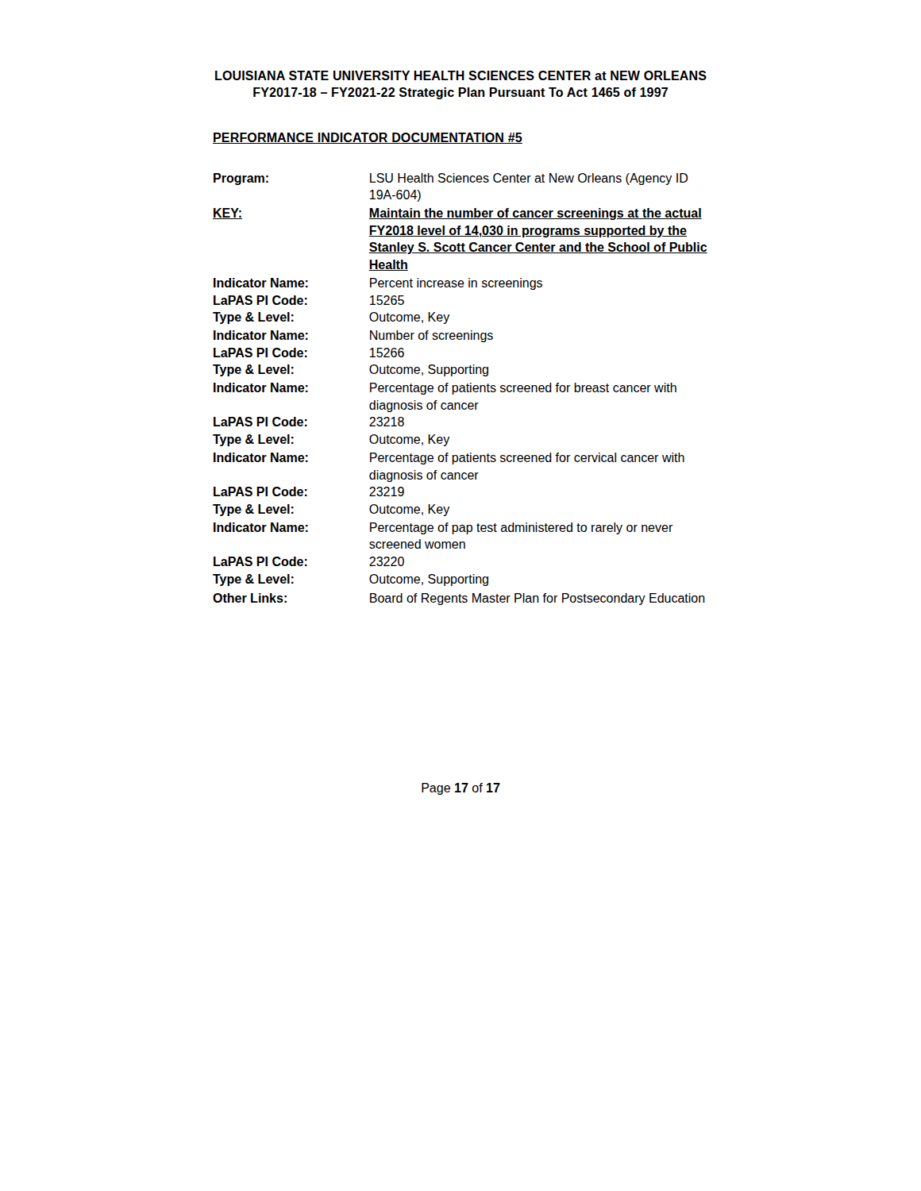LOUISIANA STATE UNIVERSITY HEALTH SCIENCES CENTER at NEW ORLEANS
FY2017-18 – FY2021-22 Strategic Plan Pursuant To Act 1465 of 1997
PERFORMANCE INDICATOR DOCUMENTATION #5
| Program: | LSU Health Sciences Center at New Orleans (Agency ID 19A-604) |
| KEY: | Maintain the number of cancer screenings at the actual FY2018 level of 14,030 in programs supported by the Stanley S. Scott Cancer Center and the School of Public Health |
| Indicator Name: | Percent increase in screenings |
| LaPAS PI Code: | 15265 |
| Type & Level: | Outcome, Key |
| Indicator Name: | Number of screenings |
| LaPAS PI Code: | 15266 |
| Type & Level: | Outcome, Supporting |
| Indicator Name: | Percentage of patients screened for breast cancer with diagnosis of cancer |
| LaPAS PI Code: | 23218 |
| Type & Level: | Outcome, Key |
| Indicator Name: | Percentage of patients screened for cervical cancer with diagnosis of cancer |
| LaPAS PI Code: | 23219 |
| Type & Level: | Outcome, Key |
| Indicator Name: | Percentage of pap test administered to rarely or never screened women |
| LaPAS PI Code: | 23220 |
| Type & Level: | Outcome, Supporting |
| Other Links: | Board of Regents Master Plan for Postsecondary Education |
Page 17 of 17